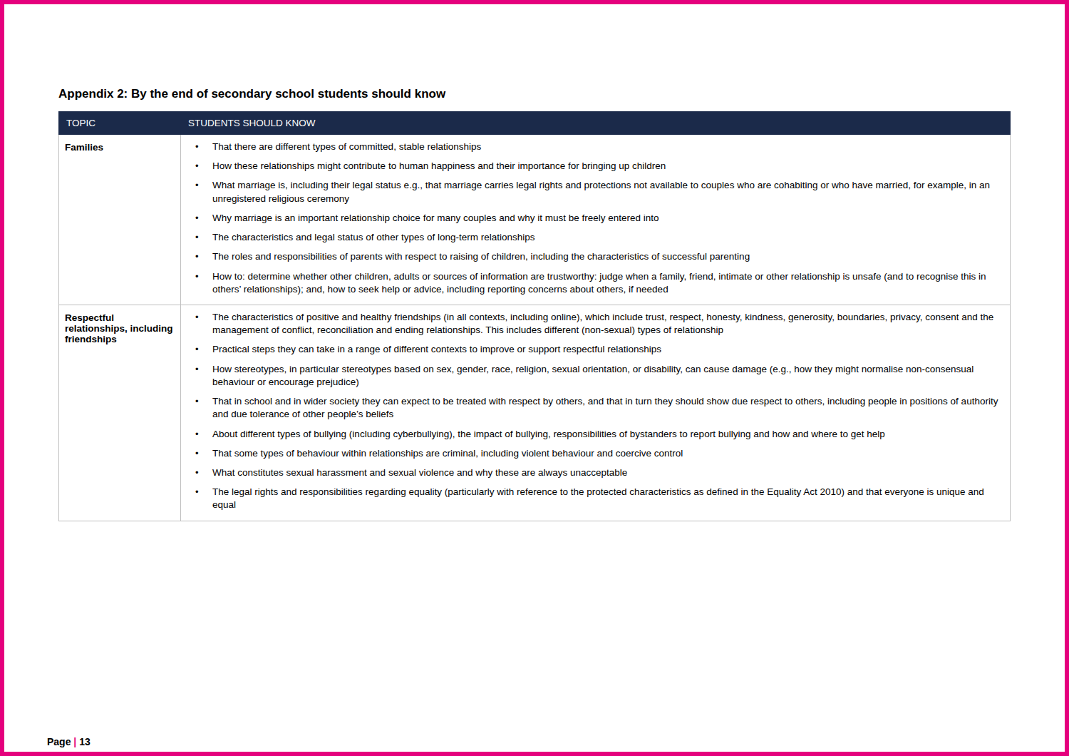Appendix 2: By the end of secondary school students should know
| TOPIC | STUDENTS SHOULD KNOW |
| --- | --- |
| Families | That there are different types of committed, stable relationships How these relationships might contribute to human happiness and their importance for bringing up children What marriage is, including their legal status e.g., that marriage carries legal rights and protections not available to couples who are cohabiting or who have married, for example, in an unregistered religious ceremony Why marriage is an important relationship choice for many couples and why it must be freely entered into The characteristics and legal status of other types of long-term relationships The roles and responsibilities of parents with respect to raising of children, including the characteristics of successful parenting How to: determine whether other children, adults or sources of information are trustworthy: judge when a family, friend, intimate or other relationship is unsafe (and to recognise this in others’ relationships); and, how to seek help or advice, including reporting concerns about others, if needed |
| Respectful relationships, including friendships | The characteristics of positive and healthy friendships (in all contexts, including online), which include trust, respect, honesty, kindness, generosity, boundaries, privacy, consent and the management of conflict, reconciliation and ending relationships. This includes different (non-sexual) types of relationship Practical steps they can take in a range of different contexts to improve or support respectful relationships How stereotypes, in particular stereotypes based on sex, gender, race, religion, sexual orientation, or disability, can cause damage (e.g., how they might normalise non-consensual behaviour or encourage prejudice) That in school and in wider society they can expect to be treated with respect by others, and that in turn they should show due respect to others, including people in positions of authority and due tolerance of other people’s beliefs About different types of bullying (including cyberbullying), the impact of bullying, responsibilities of bystanders to report bullying and how and where to get help That some types of behaviour within relationships are criminal, including violent behaviour and coercive control What constitutes sexual harassment and sexual violence and why these are always unacceptable The legal rights and responsibilities regarding equality (particularly with reference to the protected characteristics as defined in the Equality Act 2010) and that everyone is unique and equal |
Page | 13